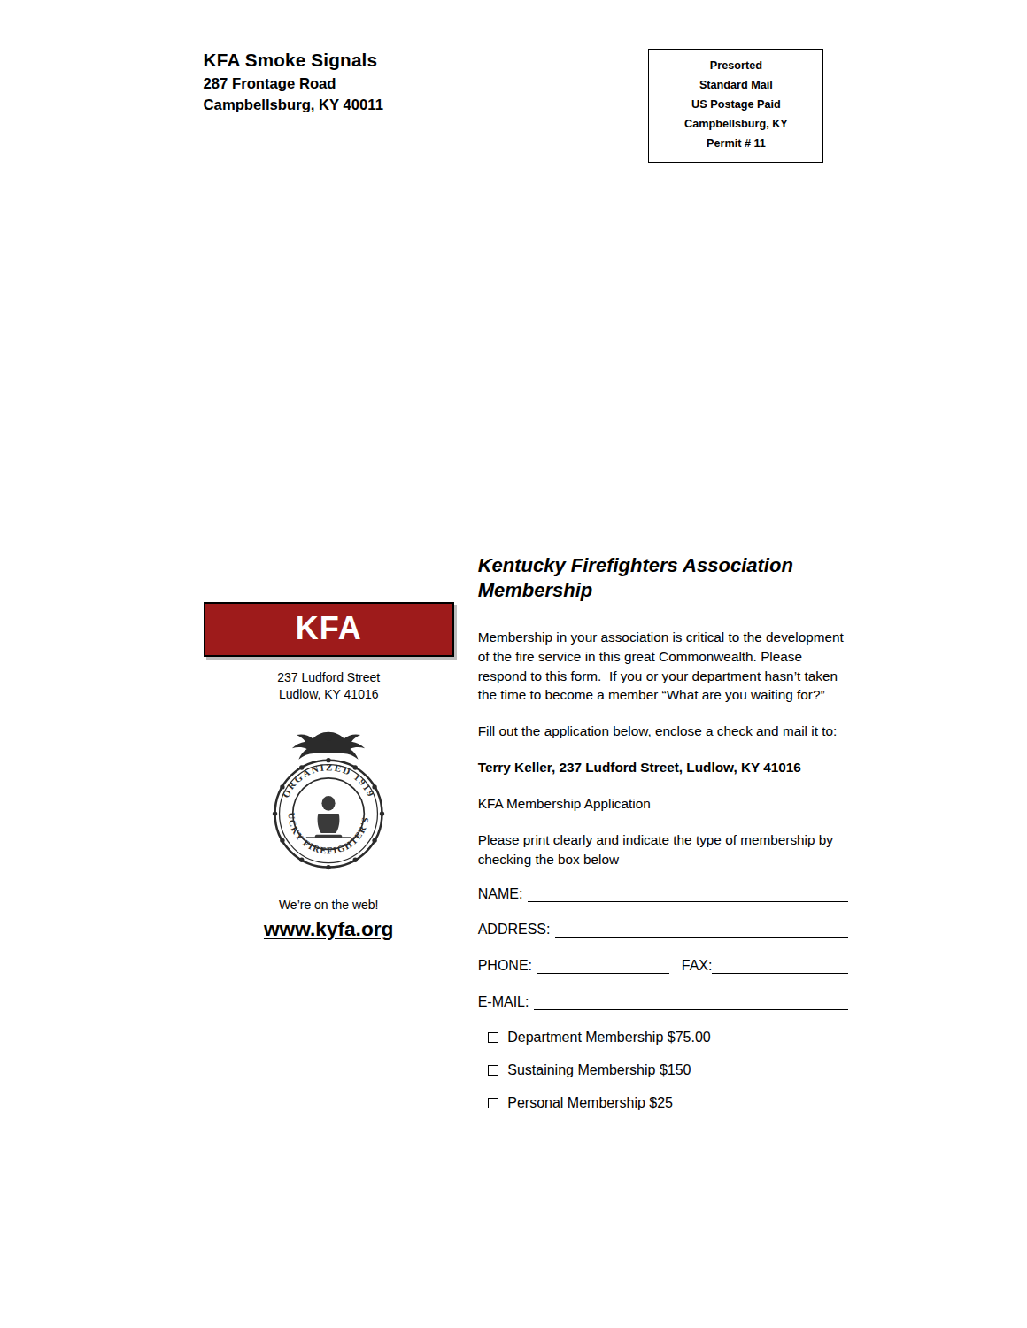KFA Smoke Signals
287 Frontage Road
Campbellsburg, KY 40011
Presorted
Standard Mail
US Postage Paid
Campbellsburg, KY
Permit # 11
KFA
237 Ludford Street
Ludlow, KY 41016
Kentucky Firefighters Association badge ORGANIZED 1919 KENTUCKY FIREFIGHTER'S ASSN.
We’re on the web!
www.kyfa.org
Kentucky Firefighters Association Membership
Membership in your association is critical to the development of the fire service in this great Commonwealth. Please respond to this form. If you or your department hasn’t taken the time to become a member “What are you waiting for?”
Fill out the application below, enclose a check and mail it to:
Terry Keller, 237 Ludford Street, Ludlow, KY 41016
KFA Membership Application
Please print clearly and indicate the type of membership by checking the box below
NAME:
ADDRESS:
PHONE: FAX:
E-MAIL:
Department Membership $75.00
Sustaining Membership $150
Personal Membership $25